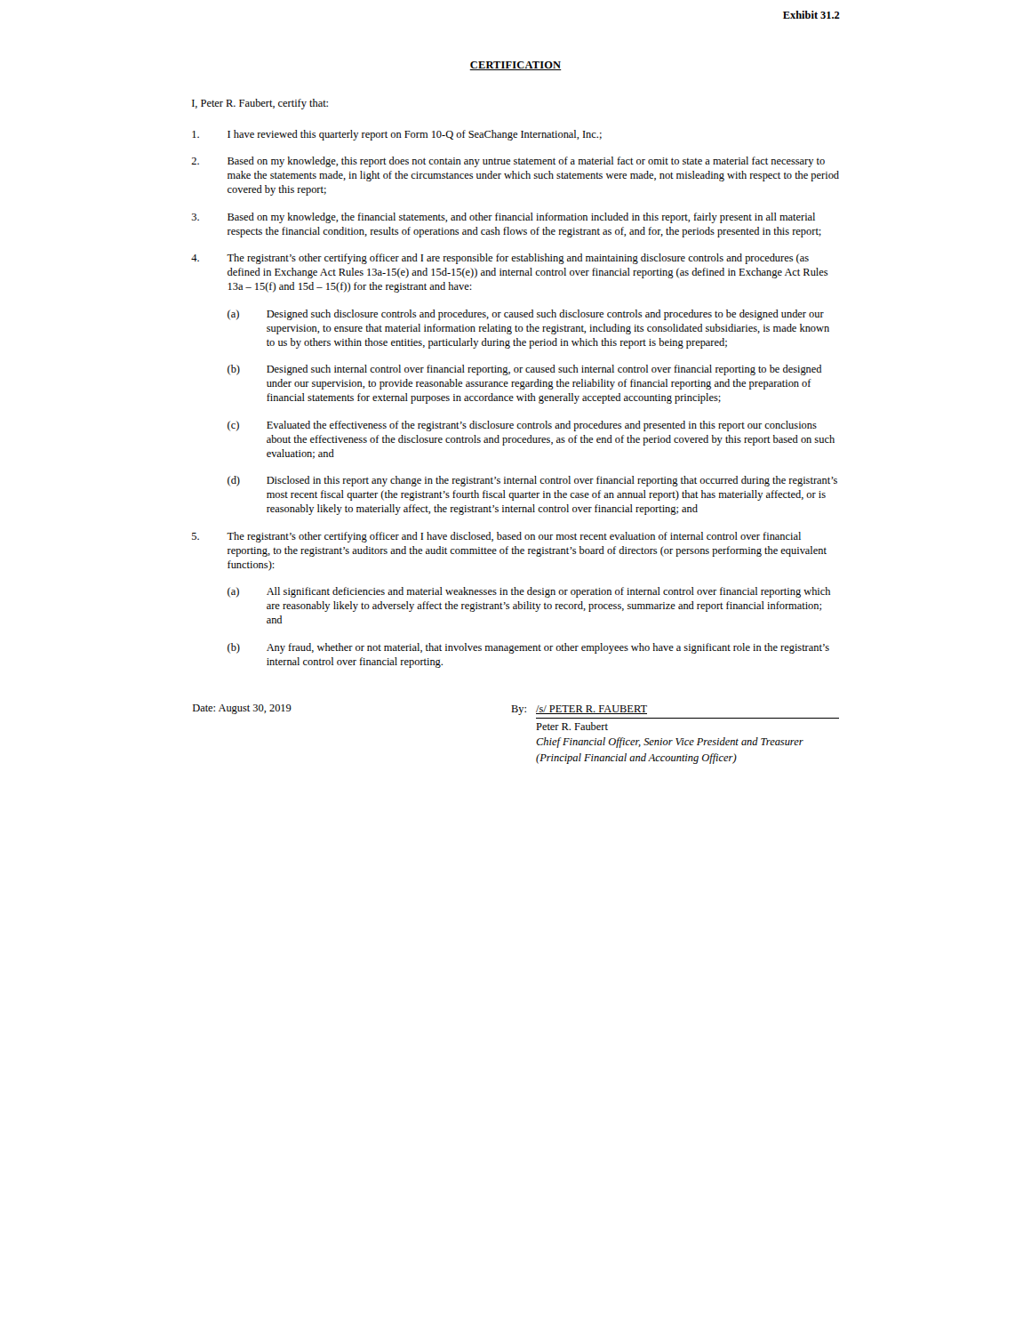Exhibit 31.2
CERTIFICATION
I, Peter R. Faubert, certify that:
| 1. | I have reviewed this quarterly report on Form 10-Q of SeaChange International, Inc.; |
| 2. | Based on my knowledge, this report does not contain any untrue statement of a material fact or omit to state a material fact necessary to make the statements made, in light of the circumstances under which such statements were made, not misleading with respect to the period covered by this report; |
| 3. | Based on my knowledge, the financial statements, and other financial information included in this report, fairly present in all material respects the financial condition, results of operations and cash flows of the registrant as of, and for, the periods presented in this report; |
| 4. | The registrant’s other certifying officer and I are responsible for establishing and maintaining disclosure controls and procedures (as defined in Exchange Act Rules 13a-15(e) and 15d-15(e)) and internal control over financial reporting (as defined in Exchange Act Rules 13a – 15(f) and 15d – 15(f)) for the registrant and have: |
| | (a) | Designed such disclosure controls and procedures, or caused such disclosure controls and procedures to be designed under our supervision, to ensure that material information relating to the registrant, including its consolidated subsidiaries, is made known to us by others within those entities, particularly during the period in which this report is being prepared; |
| | (b) | Designed such internal control over financial reporting, or caused such internal control over financial reporting to be designed under our supervision, to provide reasonable assurance regarding the reliability of financial reporting and the preparation of financial statements for external purposes in accordance with generally accepted accounting principles; |
| | (c) | Evaluated the effectiveness of the registrant’s disclosure controls and procedures and presented in this report our conclusions about the effectiveness of the disclosure controls and procedures, as of the end of the period covered by this report based on such evaluation; and |
| | (d) | Disclosed in this report any change in the registrant’s internal control over financial reporting that occurred during the registrant’s most recent fiscal quarter (the registrant’s fourth fiscal quarter in the case of an annual report) that has materially affected, or is reasonably likely to materially affect, the registrant’s internal control over financial reporting; and |
| 5. | The registrant’s other certifying officer and I have disclosed, based on our most recent evaluation of internal control over financial reporting, to the registrant’s auditors and the audit committee of the registrant’s board of directors (or persons performing the equivalent functions): |
| | (a) | All significant deficiencies and material weaknesses in the design or operation of internal control over financial reporting which are reasonably likely to adversely affect the registrant’s ability to record, process, summarize and report financial information; and |
| | (b) | Any fraud, whether or not material, that involves management or other employees who have a significant role in the registrant’s internal control over financial reporting. |
| Date: August 30, 2019 | By: | /s/ PETER R. FAUBERT Peter R. Faubert Chief Financial Officer, Senior Vice President and Treasurer (Principal Financial and Accounting Officer) |